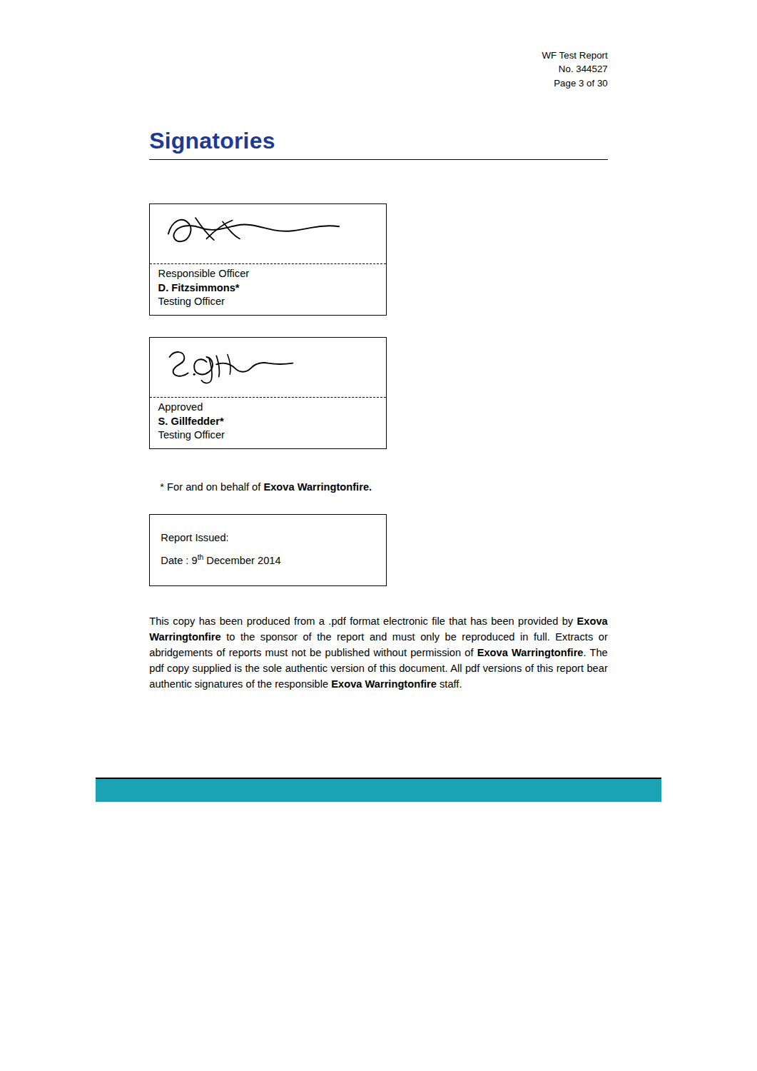WF Test Report
No. 344527
Page 3 of 30
Signatories
Responsible Officer
D. Fitzsimmons*
Testing Officer
Approved
S. Gillfedder*
Testing Officer
* For and on behalf of Exova Warringtonfire.
Report Issued:
Date : 9th December 2014
This copy has been produced from a .pdf format electronic file that has been provided by Exova Warringtonfire to the sponsor of the report and must only be reproduced in full. Extracts or abridgements of reports must not be published without permission of Exova Warringtonfire. The pdf copy supplied is the sole authentic version of this document. All pdf versions of this report bear authentic signatures of the responsible Exova Warringtonfire staff.